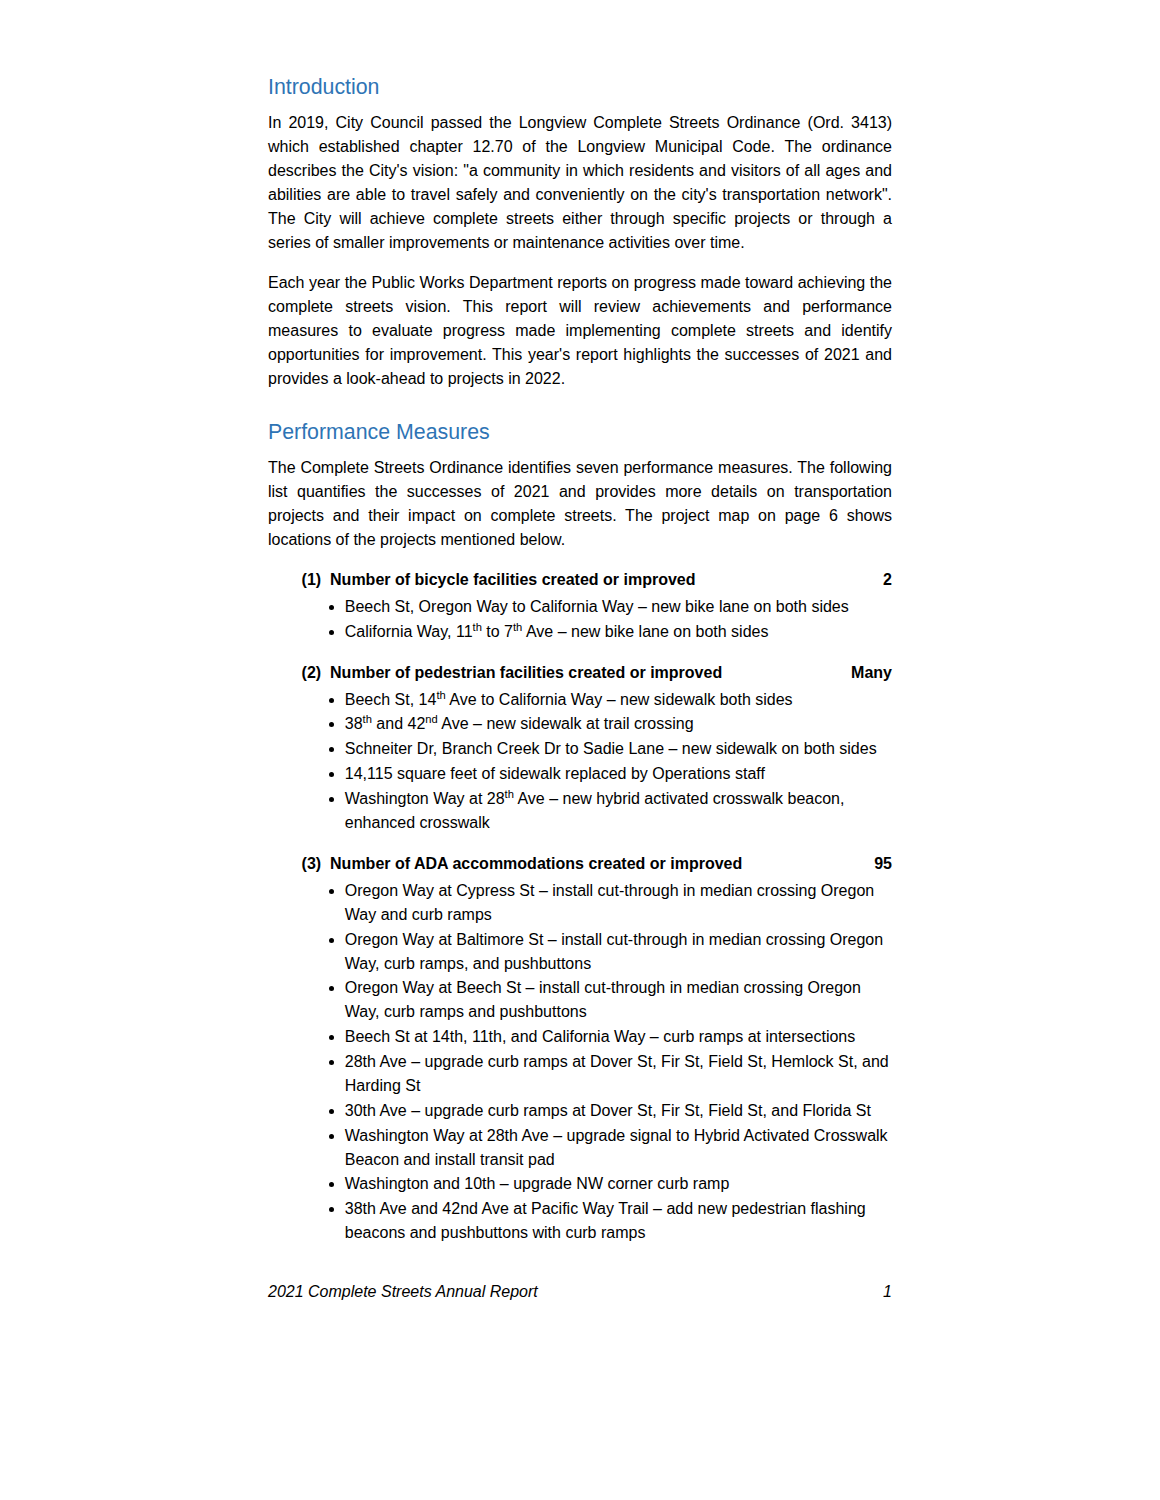Introduction
In 2019, City Council passed the Longview Complete Streets Ordinance (Ord. 3413) which established chapter 12.70 of the Longview Municipal Code. The ordinance describes the City's vision: "a community in which residents and visitors of all ages and abilities are able to travel safely and conveniently on the city's transportation network". The City will achieve complete streets either through specific projects or through a series of smaller improvements or maintenance activities over time.
Each year the Public Works Department reports on progress made toward achieving the complete streets vision. This report will review achievements and performance measures to evaluate progress made implementing complete streets and identify opportunities for improvement. This year's report highlights the successes of 2021 and provides a look-ahead to projects in 2022.
Performance Measures
The Complete Streets Ordinance identifies seven performance measures. The following list quantifies the successes of 2021 and provides more details on transportation projects and their impact on complete streets. The project map on page 6 shows locations of the projects mentioned below.
Number of bicycle facilities created or improved2
Beech St, Oregon Way to California Way – new bike lane on both sides
California Way, 11th to 7th Ave – new bike lane on both sides
Number of pedestrian facilities created or improvedMany
Beech St, 14th Ave to California Way – new sidewalk both sides
38th and 42nd Ave – new sidewalk at trail crossing
Schneiter Dr, Branch Creek Dr to Sadie Lane – new sidewalk on both sides
14,115 square feet of sidewalk replaced by Operations staff
Washington Way at 28th Ave – new hybrid activated crosswalk beacon, enhanced crosswalk
Number of ADA accommodations created or improved95
Oregon Way at Cypress St – install cut-through in median crossing Oregon Way and curb ramps
Oregon Way at Baltimore St – install cut-through in median crossing Oregon Way, curb ramps, and pushbuttons
Oregon Way at Beech St – install cut-through in median crossing Oregon Way, curb ramps and pushbuttons
Beech St at 14th, 11th, and California Way – curb ramps at intersections
28th Ave – upgrade curb ramps at Dover St, Fir St, Field St, Hemlock St, and Harding St
30th Ave – upgrade curb ramps at Dover St, Fir St, Field St, and Florida St
Washington Way at 28th Ave – upgrade signal to Hybrid Activated Crosswalk Beacon and install transit pad
Washington and 10th – upgrade NW corner curb ramp
38th Ave and 42nd Ave at Pacific Way Trail – add new pedestrian flashing beacons and pushbuttons with curb ramps
2021 Complete Streets Annual Report 1